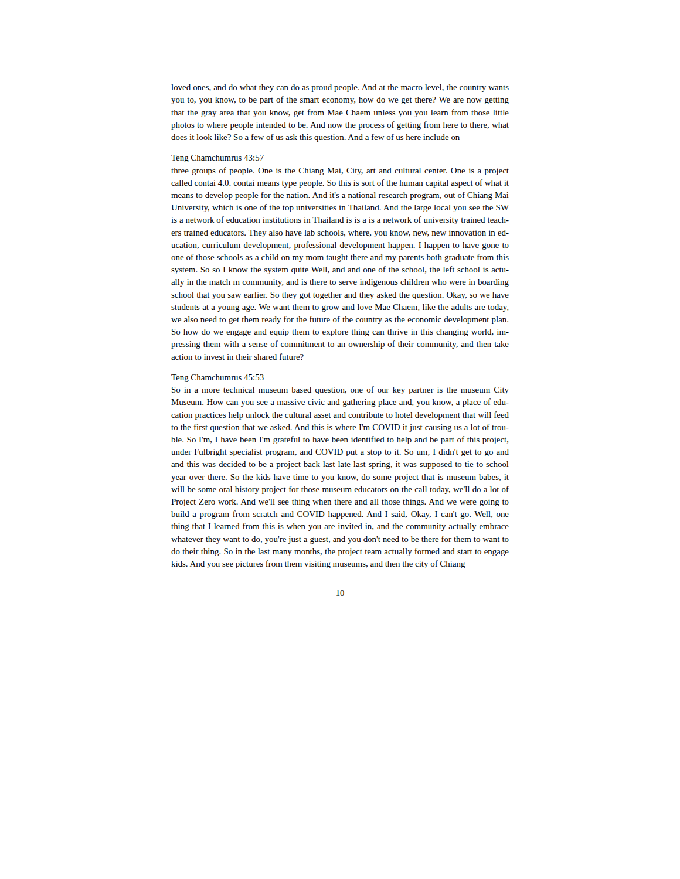loved ones, and do what they can do as proud people. And at the macro level, the country wants you to, you know, to be part of the smart economy, how do we get there? We are now getting that the gray area that you know, get from Mae Chaem unless you you learn from those little photos to where people intended to be. And now the process of getting from here to there, what does it look like? So a few of us ask this question. And a few of us here include on
Teng Chamchumrus 43:57
three groups of people. One is the Chiang Mai, City, art and cultural center. One is a project called contai 4.0. contai means type people. So this is sort of the human capital aspect of what it means to develop people for the nation. And it's a national research program, out of Chiang Mai University, which is one of the top universities in Thailand. And the large local you see the SW is a network of education institutions in Thailand is is a is a network of university trained teachers trained educators. They also have lab schools, where, you know, new, new innovation in education, curriculum development, professional development happen. I happen to have gone to one of those schools as a child on my mom taught there and my parents both graduate from this system. So so I know the system quite Well, and and one of the school, the left school is actually in the match m community, and is there to serve indigenous children who were in boarding school that you saw earlier. So they got together and they asked the question. Okay, so we have students at a young age. We want them to grow and love Mae Chaem, like the adults are today, we also need to get them ready for the future of the country as the economic development plan. So how do we engage and equip them to explore thing can thrive in this changing world, impressing them with a sense of commitment to an ownership of their community, and then take action to invest in their shared future?
Teng Chamchumrus 45:53
So in a more technical museum based question, one of our key partner is the museum City Museum. How can you see a massive civic and gathering place and, you know, a place of education practices help unlock the cultural asset and contribute to hotel development that will feed to the first question that we asked. And this is where I'm COVID it just causing us a lot of trouble. So I'm, I have been I'm grateful to have been identified to help and be part of this project, under Fulbright specialist program, and COVID put a stop to it. So um, I didn't get to go and and this was decided to be a project back last late last spring, it was supposed to tie to school year over there. So the kids have time to you know, do some project that is museum babes, it will be some oral history project for those museum educators on the call today, we'll do a lot of Project Zero work. And we'll see thing when there and all those things. And we were going to build a program from scratch and COVID happened. And I said, Okay, I can't go. Well, one thing that I learned from this is when you are invited in, and the community actually embrace whatever they want to do, you're just a guest, and you don't need to be there for them to want to do their thing. So in the last many months, the project team actually formed and start to engage kids. And you see pictures from them visiting museums, and then the city of Chiang
10